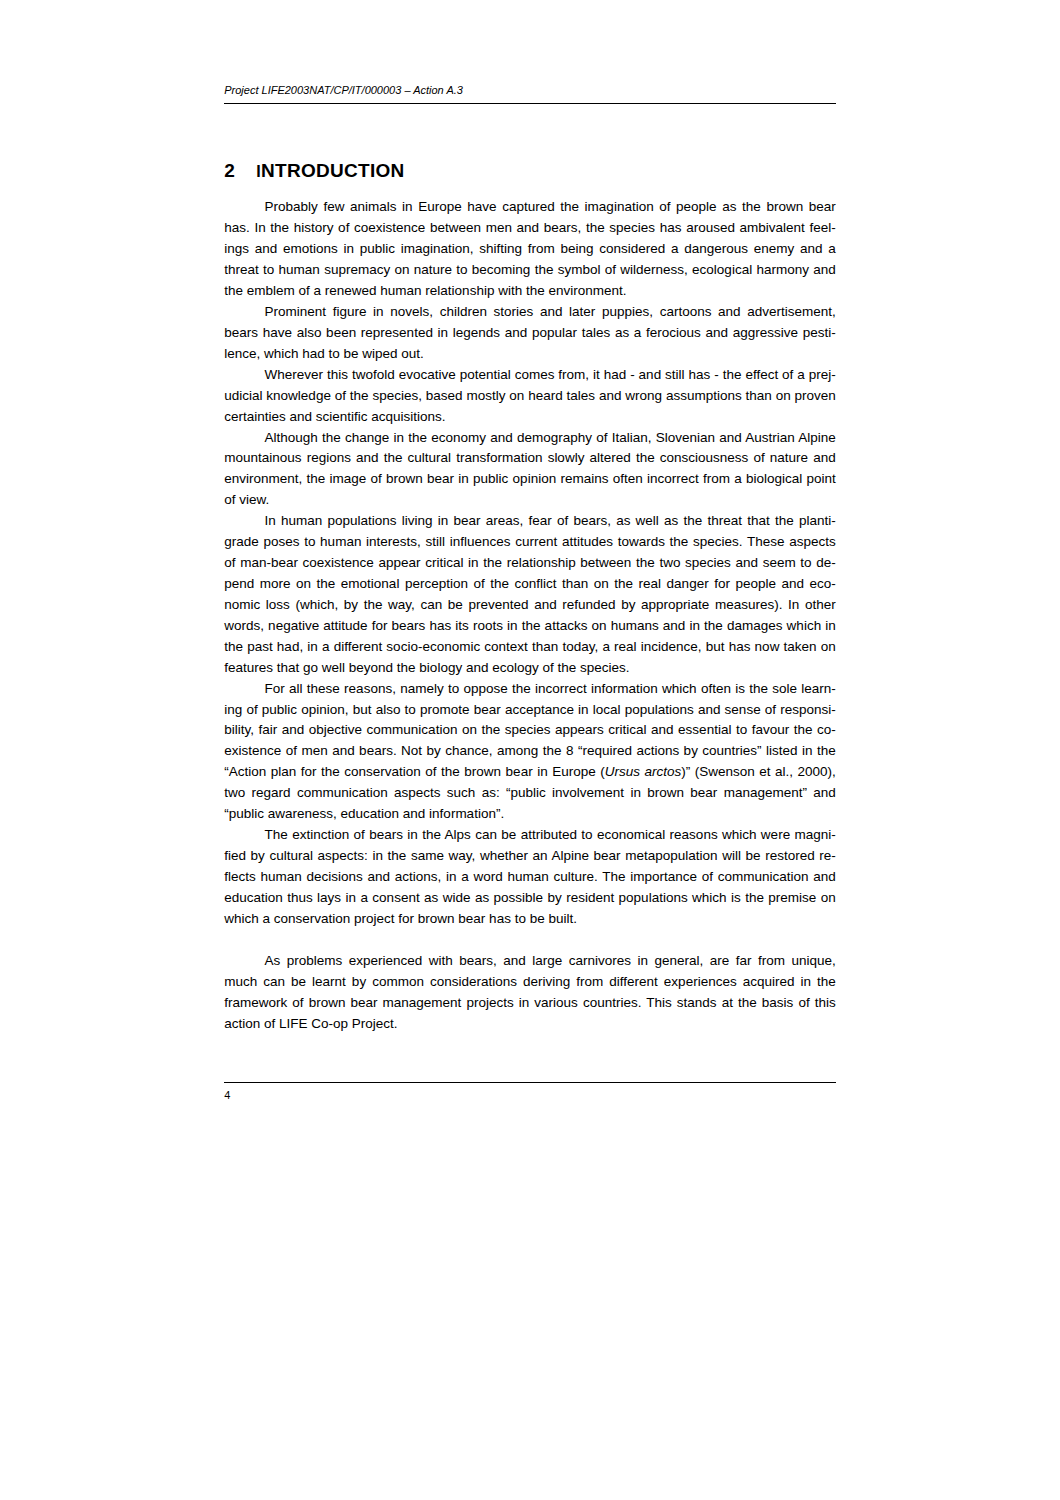Project LIFE2003NAT/CP/IT/000003 – Action A.3
2 INTRODUCTION
Probably few animals in Europe have captured the imagination of people as the brown bear has. In the history of coexistence between men and bears, the species has aroused ambivalent feelings and emotions in public imagination, shifting from being considered a dangerous enemy and a threat to human supremacy on nature to becoming the symbol of wilderness, ecological harmony and the emblem of a renewed human relationship with the environment.
Prominent figure in novels, children stories and later puppies, cartoons and advertisement, bears have also been represented in legends and popular tales as a ferocious and aggressive pestilence, which had to be wiped out.
Wherever this twofold evocative potential comes from, it had - and still has - the effect of a prejudicial knowledge of the species, based mostly on heard tales and wrong assumptions than on proven certainties and scientific acquisitions.
Although the change in the economy and demography of Italian, Slovenian and Austrian Alpine mountainous regions and the cultural transformation slowly altered the consciousness of nature and environment, the image of brown bear in public opinion remains often incorrect from a biological point of view.
In human populations living in bear areas, fear of bears, as well as the threat that the plantigrade poses to human interests, still influences current attitudes towards the species. These aspects of man-bear coexistence appear critical in the relationship between the two species and seem to depend more on the emotional perception of the conflict than on the real danger for people and economic loss (which, by the way, can be prevented and refunded by appropriate measures). In other words, negative attitude for bears has its roots in the attacks on humans and in the damages which in the past had, in a different socio-economic context than today, a real incidence, but has now taken on features that go well beyond the biology and ecology of the species.
For all these reasons, namely to oppose the incorrect information which often is the sole learning of public opinion, but also to promote bear acceptance in local populations and sense of responsibility, fair and objective communication on the species appears critical and essential to favour the coexistence of men and bears. Not by chance, among the 8 “required actions by countries” listed in the “Action plan for the conservation of the brown bear in Europe (Ursus arctos)” (Swenson et al., 2000), two regard communication aspects such as: “public involvement in brown bear management” and “public awareness, education and information”.
The extinction of bears in the Alps can be attributed to economical reasons which were magnified by cultural aspects: in the same way, whether an Alpine bear metapopulation will be restored reflects human decisions and actions, in a word human culture. The importance of communication and education thus lays in a consent as wide as possible by resident populations which is the premise on which a conservation project for brown bear has to be built.
As problems experienced with bears, and large carnivores in general, are far from unique, much can be learnt by common considerations deriving from different experiences acquired in the framework of brown bear management projects in various countries. This stands at the basis of this action of LIFE Co-op Project.
4